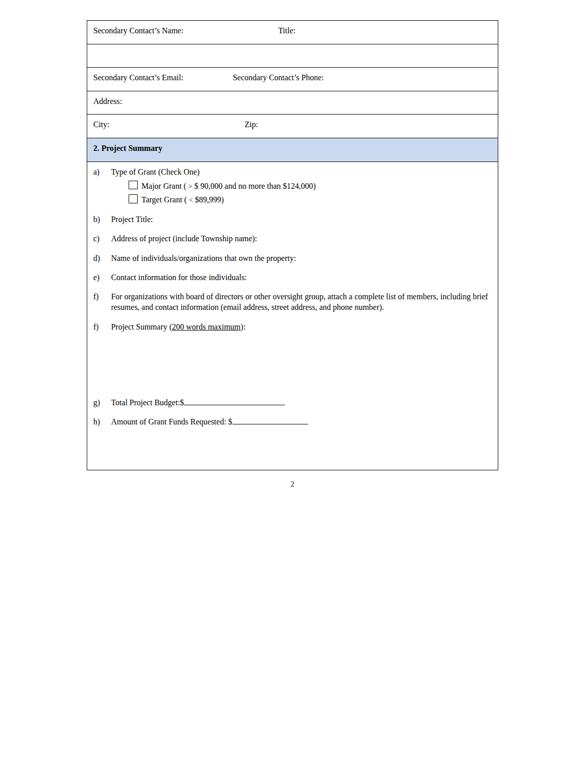| Secondary Contact’s Name: Title: |
| Secondary Contact’s Email: Secondary Contact’s Phone: |
| Address: |
| City: Zip: |
| 2. Project Summary |
| a) Type of Grant (Check One) Major Grant ( > $ 90,000 and no more than $124,000) Target Grant ( < $89,999) b) Project Title: c) Address of project (include Township name): d) Name of individuals/organizations that own the property: e) Contact information for those individuals: f) For organizations with board of directors or other oversight group, attach a complete list of members, including brief resumes, and contact information (email address, street address, and phone number). f) Project Summary ( 200 words maximum ): g) Total Project Budget:$ h) Amount of Grant Funds Requested: $ |
2